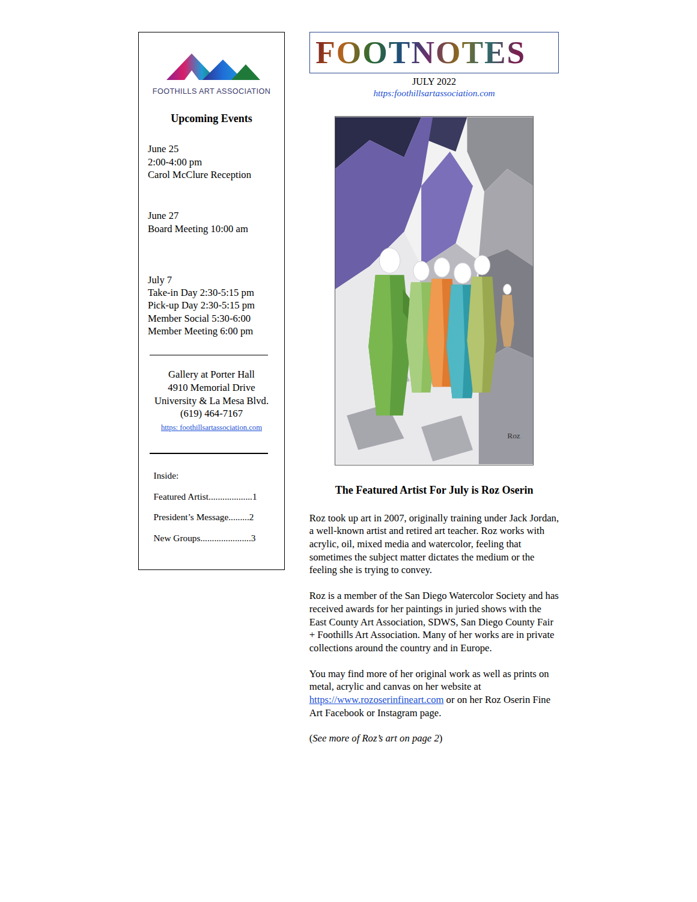FOOTHILLS ART ASSOCIATION
Upcoming Events
June 25
2:00-4:00 pm
Carol McClure Reception
June 27
Board Meeting 10:00 am
July 7
Take-in Day 2:30-5:15 pm
Pick-up Day 2:30-5:15 pm
Member Social 5:30-6:00
Member Meeting 6:00 pm
Gallery at Porter Hall
4910 Memorial Drive
University & La Mesa Blvd.
(619) 464-7167
https: foothillsartassociation.com
Inside:
Featured Artist...................1
President’s Message.........2
New Groups......................3
FOOTNOTES
JULY 2022 https:foothillsartassociation.com
Roz
The Featured Artist For July is Roz Oserin
Roz took up art in 2007, originally training under Jack Jordan, a well-known artist and retired art teacher. Roz works with acrylic, oil, mixed media and watercolor, feeling that sometimes the subject matter dictates the medium or the feeling she is trying to convey.
Roz is a member of the San Diego Watercolor Society and has received awards for her paintings in juried shows with the East County Art Association, SDWS, San Diego County Fair + Foothills Art Association. Many of her works are in private collections around the country and in Europe.
You may find more of her original work as well as prints on metal, acrylic and canvas on her website at https://www.rozoserinfineart.com or on her Roz Oserin Fine Art Facebook or Instagram page.
(See more of Roz’s art on page 2)